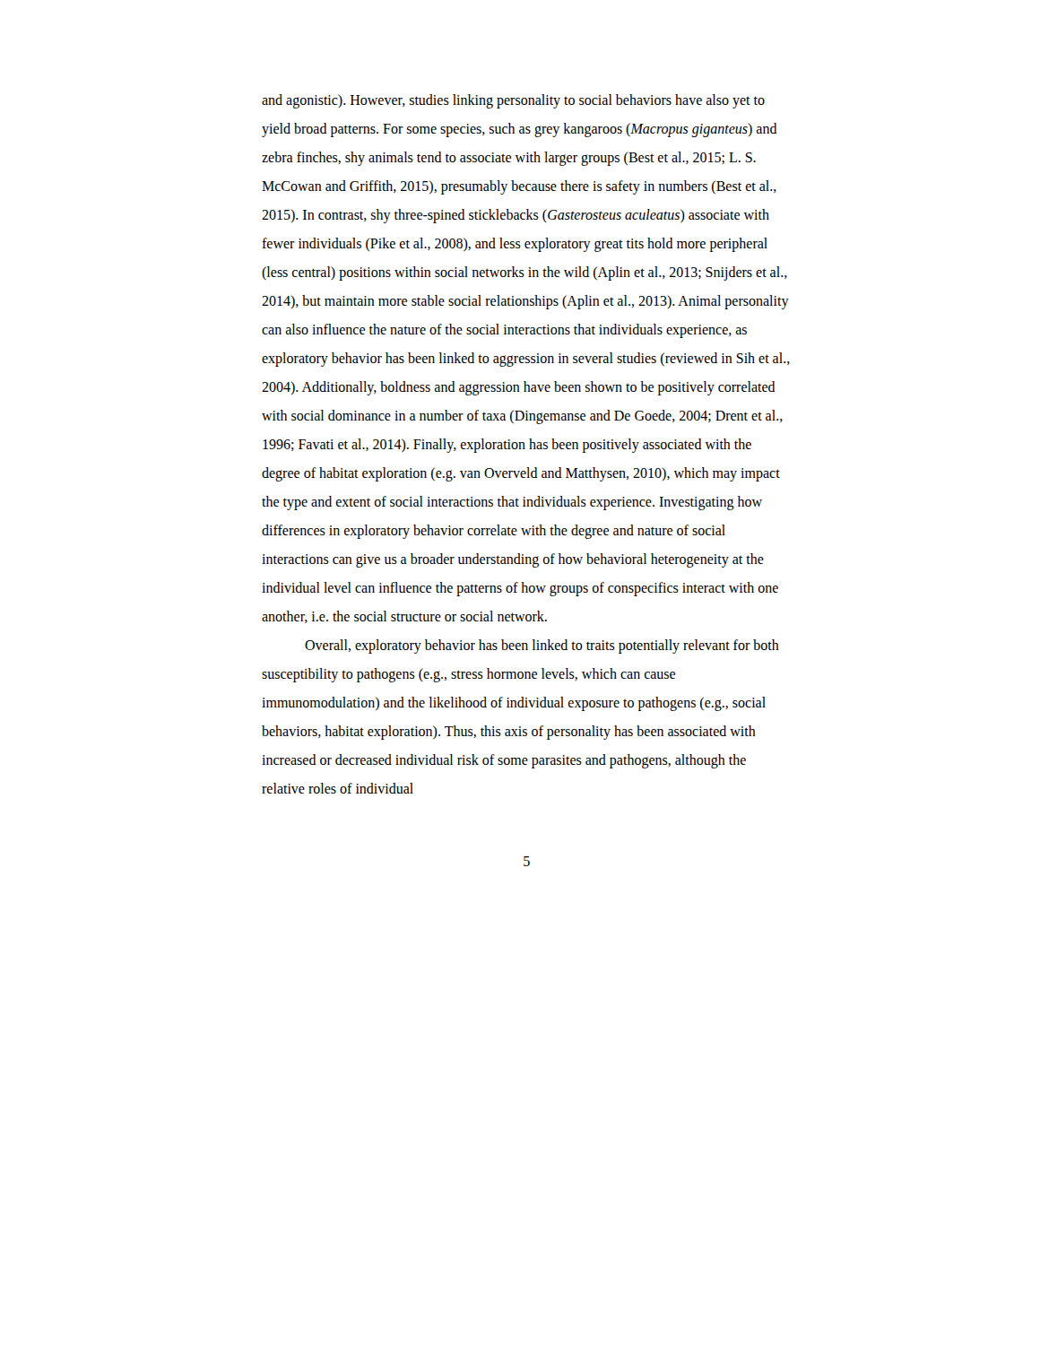and agonistic). However, studies linking personality to social behaviors have also yet to yield broad patterns. For some species, such as grey kangaroos (Macropus giganteus) and zebra finches, shy animals tend to associate with larger groups (Best et al., 2015; L. S. McCowan and Griffith, 2015), presumably because there is safety in numbers (Best et al., 2015). In contrast, shy three-spined sticklebacks (Gasterosteus aculeatus) associate with fewer individuals (Pike et al., 2008), and less exploratory great tits hold more peripheral (less central) positions within social networks in the wild (Aplin et al., 2013; Snijders et al., 2014), but maintain more stable social relationships (Aplin et al., 2013). Animal personality can also influence the nature of the social interactions that individuals experience, as exploratory behavior has been linked to aggression in several studies (reviewed in Sih et al., 2004). Additionally, boldness and aggression have been shown to be positively correlated with social dominance in a number of taxa (Dingemanse and De Goede, 2004; Drent et al., 1996; Favati et al., 2014). Finally, exploration has been positively associated with the degree of habitat exploration (e.g. van Overveld and Matthysen, 2010), which may impact the type and extent of social interactions that individuals experience. Investigating how differences in exploratory behavior correlate with the degree and nature of social interactions can give us a broader understanding of how behavioral heterogeneity at the individual level can influence the patterns of how groups of conspecifics interact with one another, i.e. the social structure or social network.
Overall, exploratory behavior has been linked to traits potentially relevant for both susceptibility to pathogens (e.g., stress hormone levels, which can cause immunomodulation) and the likelihood of individual exposure to pathogens (e.g., social behaviors, habitat exploration). Thus, this axis of personality has been associated with increased or decreased individual risk of some parasites and pathogens, although the relative roles of individual
5